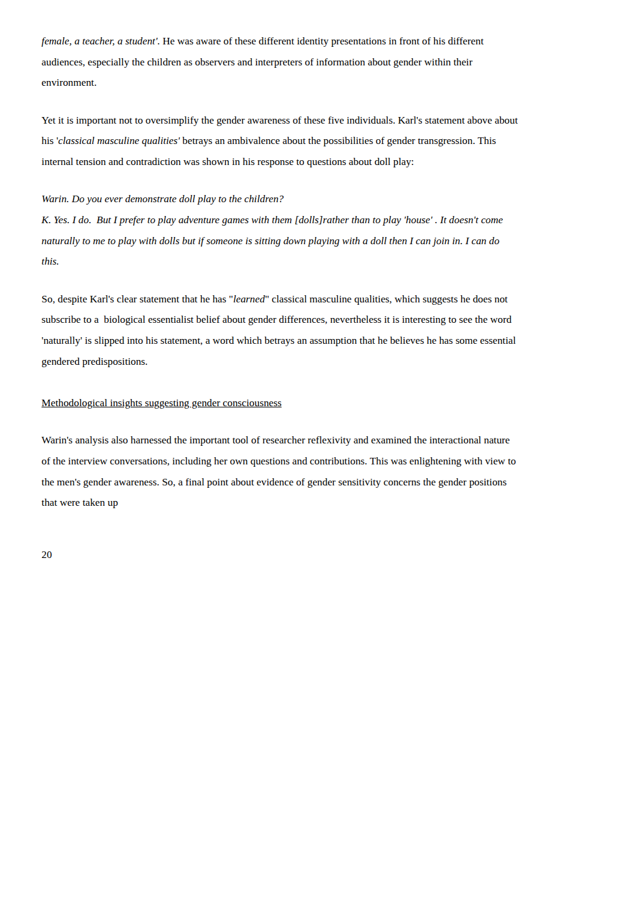female, a teacher, a student'. He was aware of these different identity presentations in front of his different audiences, especially the children as observers and interpreters of information about gender within their environment.
Yet it is important not to oversimplify the gender awareness of these five individuals. Karl's statement above about his 'classical masculine qualities' betrays an ambivalence about the possibilities of gender transgression. This internal tension and contradiction was shown in his response to questions about doll play:
Warin. Do you ever demonstrate doll play to the children?
K. Yes. I do. But I prefer to play adventure games with them [dolls]rather than to play 'house' . It doesn't come naturally to me to play with dolls but if someone is sitting down playing with a doll then I can join in. I can do this.
So, despite Karl's clear statement that he has "learned" classical masculine qualities, which suggests he does not subscribe to a biological essentialist belief about gender differences, nevertheless it is interesting to see the word 'naturally' is slipped into his statement, a word which betrays an assumption that he believes he has some essential gendered predispositions.
Methodological insights suggesting gender consciousness
Warin's analysis also harnessed the important tool of researcher reflexivity and examined the interactional nature of the interview conversations, including her own questions and contributions. This was enlightening with view to the men's gender awareness. So, a final point about evidence of gender sensitivity concerns the gender positions that were taken up
20